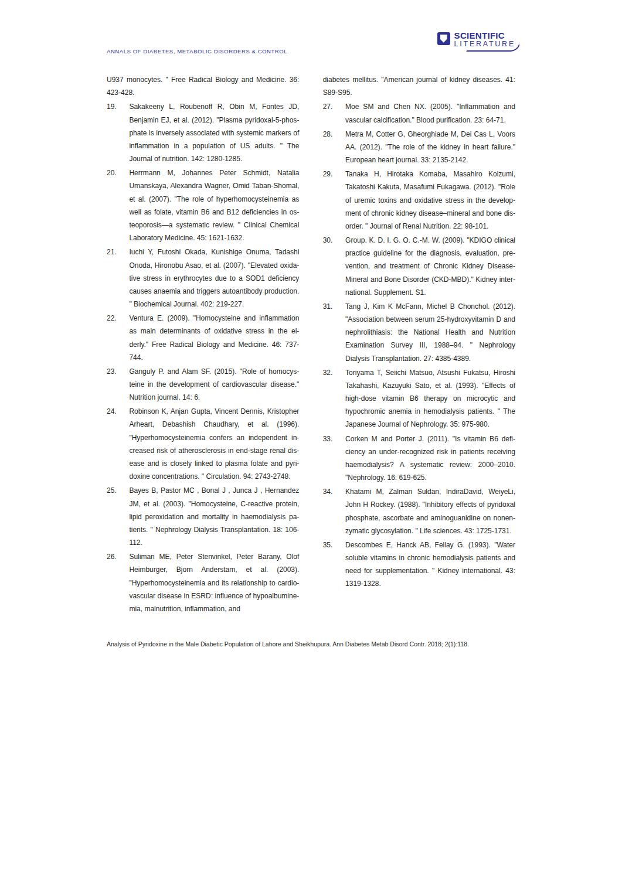Annals of Diabetes, Metabolic Disorders & Control
SCIENTIFIC
LITERATURE
U937 monocytes. " Free Radical Biology and Medicine. 36: 423-428.
19.
Sakakeeny L, Roubenoff R, Obin M, Fontes JD, Benjamin EJ, et al. (2012). "Plasma pyridoxal-5-phosphate is inversely associated with systemic markers of inflammation in a population of US adults. " The Journal of nutrition. 142: 1280-1285.
20.
Herrmann M, Johannes Peter Schmidt, Natalia Umanskaya, Alexandra Wagner, Omid Taban-Shomal, et al. (2007). "The role of hyperhomocysteinemia as well as folate, vitamin B6 and B12 deficiencies in osteoporosis—a systematic review. " Clinical Chemical Laboratory Medicine. 45: 1621-1632.
21.
Iuchi Y, Futoshi Okada, Kunishige Onuma, Tadashi Onoda, Hironobu Asao, et al. (2007). "Elevated oxidative stress in erythrocytes due to a SOD1 deficiency causes anaemia and triggers autoantibody production. " Biochemical Journal. 402: 219-227.
22.
Ventura E. (2009). "Homocysteine and inflammation as main determinants of oxidative stress in the elderly." Free Radical Biology and Medicine. 46: 737-744.
23.
Ganguly P. and Alam SF. (2015). "Role of homocysteine in the development of cardiovascular disease." Nutrition journal. 14: 6.
24.
Robinson K, Anjan Gupta, Vincent Dennis, Kristopher Arheart, Debashish Chaudhary, et al. (1996). "Hyperhomocysteinemia confers an independent increased risk of atherosclerosis in end-stage renal disease and is closely linked to plasma folate and pyridoxine concentrations. " Circulation. 94: 2743-2748.
25.
Bayes B, Pastor MC , Bonal J , Junca J , Hernandez JM, et al. (2003). "Homocysteine, C-reactive protein, lipid peroxidation and mortality in haemodialysis patients. " Nephrology Dialysis Transplantation. 18: 106-112.
26.
Suliman ME, Peter Stenvinkel, Peter Barany, Olof Heimburger, Bjorn Anderstam, et al. (2003). "Hyperhomocysteinemia and its relationship to cardiovascular disease in ESRD: influence of hypoalbuminemia, malnutrition, inflammation, and
diabetes mellitus. "American journal of kidney diseases. 41: S89-S95.
27.
Moe SM and Chen NX. (2005). "Inflammation and vascular calcification." Blood purification. 23: 64-71.
28.
Metra M, Cotter G, Gheorghiade M, Dei Cas L, Voors AA. (2012). "The role of the kidney in heart failure." European heart journal. 33: 2135-2142.
29.
Tanaka H, Hirotaka Komaba, Masahiro Koizumi, Takatoshi Kakuta, Masafumi Fukagawa. (2012). "Role of uremic toxins and oxidative stress in the development of chronic kidney disease–mineral and bone disorder. " Journal of Renal Nutrition. 22: 98-101.
30.
Group. K. D. I. G. O. C.-M. W. (2009). "KDIGO clinical practice guideline for the diagnosis, evaluation, prevention, and treatment of Chronic Kidney Disease-Mineral and Bone Disorder (CKD-MBD)." Kidney international. Supplement. S1.
31.
Tang J, Kim K McFann, Michel B Chonchol. (2012). "Association between serum 25-hydroxyvitamin D and nephrolithiasis: the National Health and Nutrition Examination Survey III, 1988–94. " Nephrology Dialysis Transplantation. 27: 4385-4389.
32.
Toriyama T, Seiichi Matsuo, Atsushi Fukatsu, Hiroshi Takahashi, Kazuyuki Sato, et al. (1993). "Effects of high-dose vitamin B6 therapy on microcytic and hypochromic anemia in hemodialysis patients. " The Japanese Journal of Nephrology. 35: 975-980.
33.
Corken M and Porter J. (2011). "Is vitamin B6 deficiency an under-recognized risk in patients receiving haemodialysis? A systematic review: 2000–2010. "Nephrology. 16: 619-625.
34.
Khatami M, Zalman Suldan, IndiraDavid, WeiyeLi, John H Rockey. (1988). "Inhibitory effects of pyridoxal phosphate, ascorbate and aminoguanidine on nonenzymatic glycosylation. " Life sciences. 43: 1725-1731.
35.
Descombes E, Hanck AB, Fellay G. (1993). "Water soluble vitamins in chronic hemodialysis patients and need for supplementation. " Kidney international. 43: 1319-1328.
Analysis of Pyridoxine in the Male Diabetic Population of Lahore and Sheikhupura. Ann Diabetes Metab Disord Contr. 2018; 2(1):118.